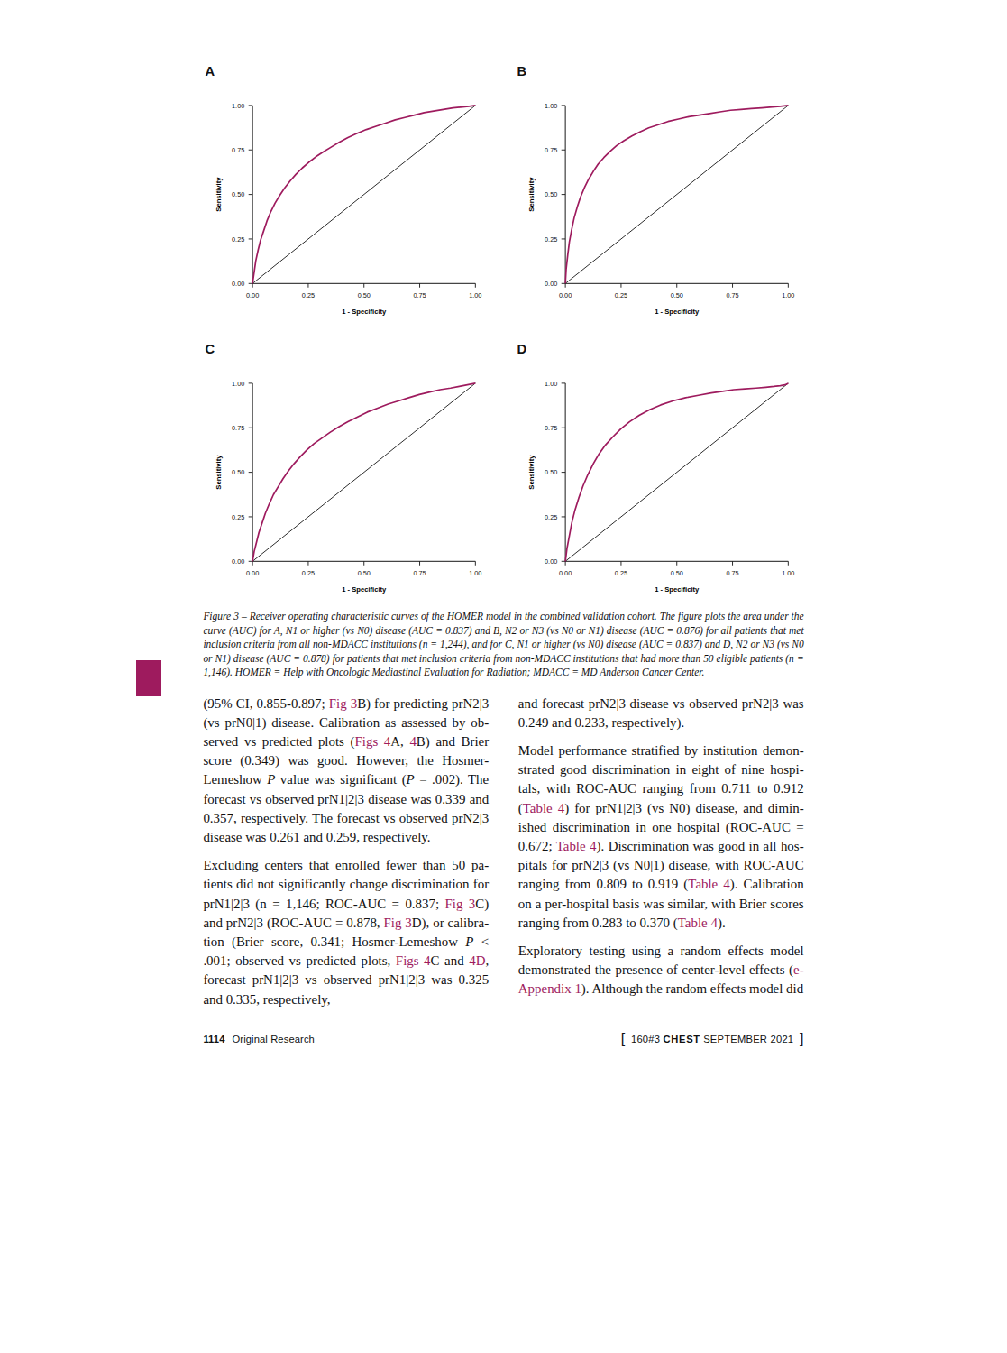A
0.00 0.25 0.50 0.75 1.00 0.00 0.25 0.50 0.75 1.00 1 - Specificity Sensitivity
B
0.00 0.25 0.50 0.75 1.00 0.00 0.25 0.50 0.75 1.00 1 - Specificity Sensitivity
C
0.00 0.25 0.50 0.75 1.00 0.00 0.25 0.50 0.75 1.00 1 - Specificity Sensitivity
D
0.00 0.25 0.50 0.75 1.00 0.00 0.25 0.50 0.75 1.00 1 - Specificity Sensitivity
Figure 3 – Receiver operating characteristic curves of the HOMER model in the combined validation cohort. The figure plots the area under the curve (AUC) for A, N1 or higher (vs N0) disease (AUC = 0.837) and B, N2 or N3 (vs N0 or N1) disease (AUC = 0.876) for all patients that met inclusion criteria from all non-MDACC institutions (n = 1,244), and for C, N1 or higher (vs N0) disease (AUC = 0.837) and D, N2 or N3 (vs N0 or N1) disease (AUC = 0.878) for patients that met inclusion criteria from non-MDACC institutions that had more than 50 eligible patients (n = 1,146). HOMER = Help with Oncologic Mediastinal Evaluation for Radiation; MDACC = MD Anderson Cancer Center.
(95% CI, 0.855-0.897; Fig 3 B) for predicting prN2|3 (vs prN0|1) disease. Calibration as assessed by observed vs predicted plots (Figs 4 A, 4 B) and Brier score (0.349) was good. However, the Hosmer-Lemeshow P value was significant (P = .002). The forecast vs observed prN1|2|3 disease was 0.339 and 0.357, respectively. The forecast vs observed prN2|3 disease was 0.261 and 0.259, respectively.
Excluding centers that enrolled fewer than 50 patients did not significantly change discrimination for prN1|2|3 (n = 1,146; ROC-AUC = 0.837; Fig 3 C) and prN2|3 (ROC-AUC = 0.878, Fig 3 D), or calibration (Brier score, 0.341; Hosmer-Lemeshow P < .001; observed vs predicted plots, Figs 4 C and 4D, forecast prN1|2|3 vs observed prN1|2|3 was 0.325 and 0.335, respectively,
and forecast prN2|3 disease vs observed prN2|3 was 0.249 and 0.233, respectively).
Model performance stratified by institution demonstrated good discrimination in eight of nine hospitals, with ROC-AUC ranging from 0.711 to 0.912 (Table 4) for prN1|2|3 (vs N0) disease, and diminished discrimination in one hospital (ROC-AUC = 0.672; Table 4). Discrimination was good in all hospitals for prN2|3 (vs N0|1) disease, with ROC-AUC ranging from 0.809 to 0.919 (Table 4). Calibration on a per-hospital basis was similar, with Brier scores ranging from 0.283 to 0.370 (Table 4).
Exploratory testing using a random effects model demonstrated the presence of center-level effects (e-Appendix 1). Although the random effects model did
1114 Original Research
[ 160#3 CHEST SEPTEMBER 2021 ]